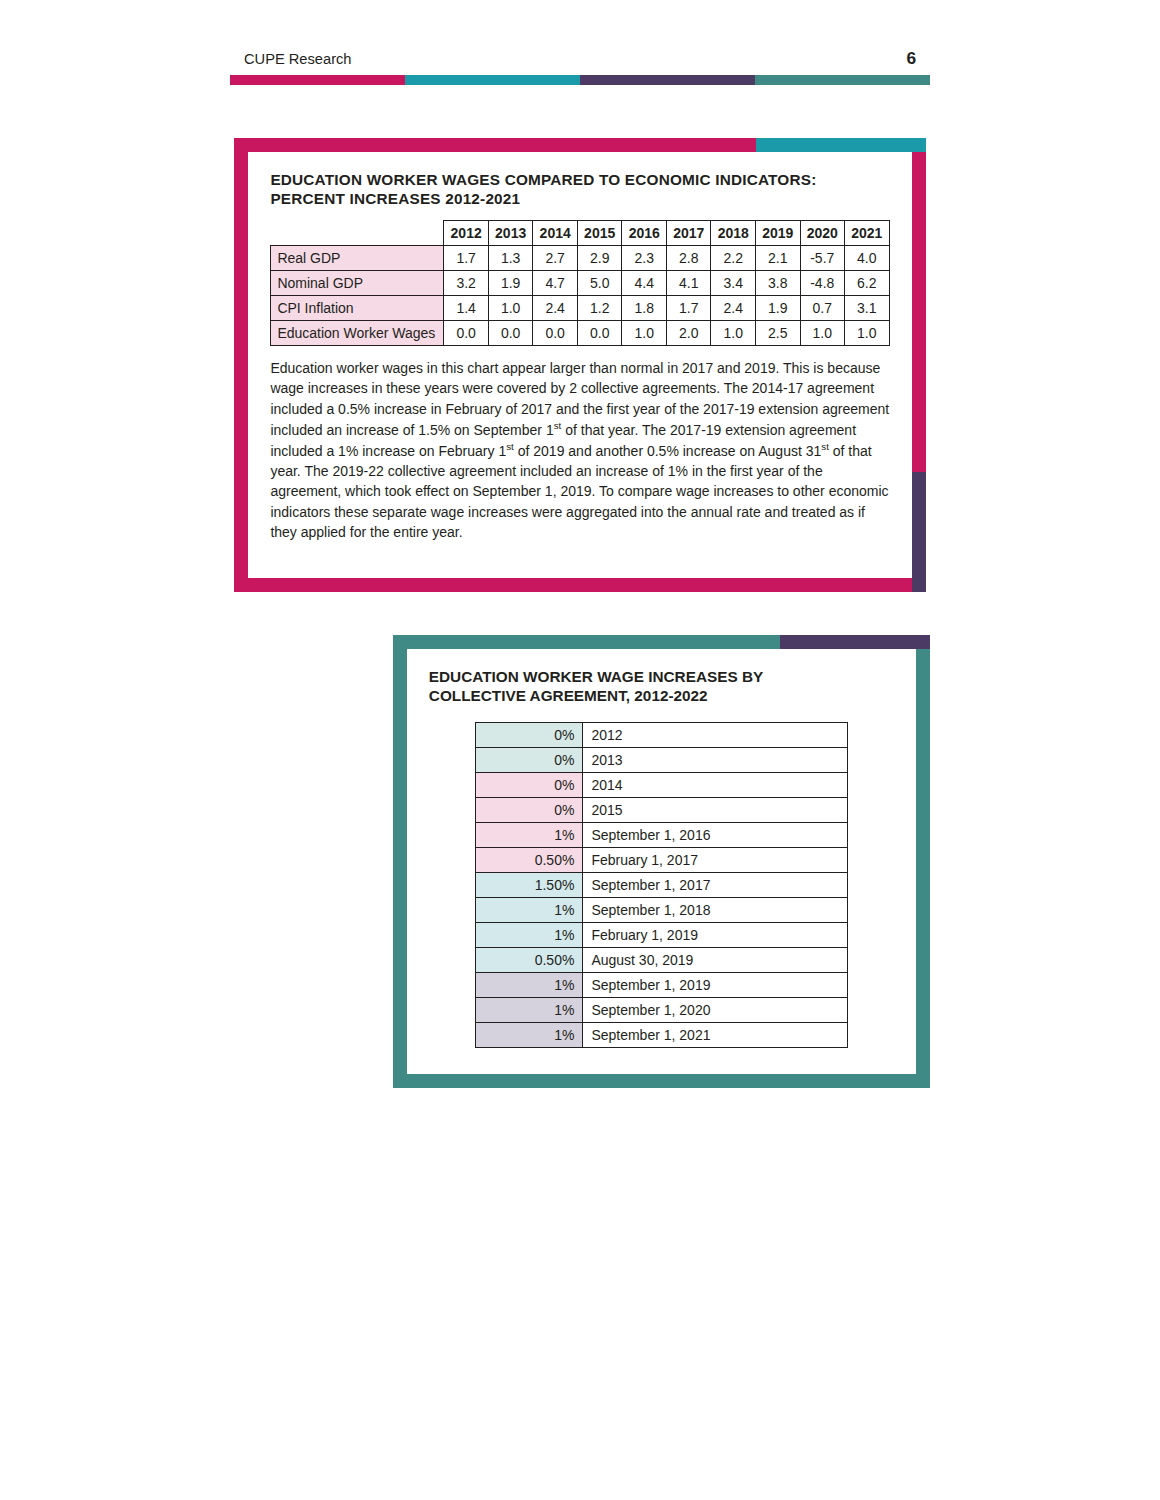CUPE Research 6
Education worker wages compared to economic indicators:
Percent increases 2012-2021
| | 2012 | 2013 | 2014 | 2015 | 2016 | 2017 | 2018 | 2019 | 2020 | 2021 |
| --- | --- | --- | --- | --- | --- | --- | --- | --- | --- | --- |
| Real GDP | 1.7 | 1.3 | 2.7 | 2.9 | 2.3 | 2.8 | 2.2 | 2.1 | -5.7 | 4.0 |
| Nominal GDP | 3.2 | 1.9 | 4.7 | 5.0 | 4.4 | 4.1 | 3.4 | 3.8 | -4.8 | 6.2 |
| CPI Inflation | 1.4 | 1.0 | 2.4 | 1.2 | 1.8 | 1.7 | 2.4 | 1.9 | 0.7 | 3.1 |
| Education Worker Wages | 0.0 | 0.0 | 0.0 | 0.0 | 1.0 | 2.0 | 1.0 | 2.5 | 1.0 | 1.0 |
Education worker wages in this chart appear larger than normal in 2017 and 2019. This is because wage increases in these years were covered by 2 collective agreements. The 2014-17 agreement included a 0.5% increase in February of 2017 and the first year of the 2017-19 extension agreement included an increase of 1.5% on September 1st of that year. The 2017-19 extension agreement included a 1% increase on February 1st of 2019 and another 0.5% increase on August 31st of that year. The 2019-22 collective agreement included an increase of 1% in the first year of the agreement, which took effect on September 1, 2019. To compare wage increases to other economic indicators these separate wage increases were aggregated into the annual rate and treated as if they applied for the entire year.
Education worker wage increases by
collective agreement, 2012-2022
| 0% | 2012 |
| 0% | 2013 |
| 0% | 2014 |
| 0% | 2015 |
| 1% | September 1, 2016 |
| 0.50% | February 1, 2017 |
| 1.50% | September 1, 2017 |
| 1% | September 1, 2018 |
| 1% | February 1, 2019 |
| 0.50% | August 30, 2019 |
| 1% | September 1, 2019 |
| 1% | September 1, 2020 |
| 1% | September 1, 2021 |